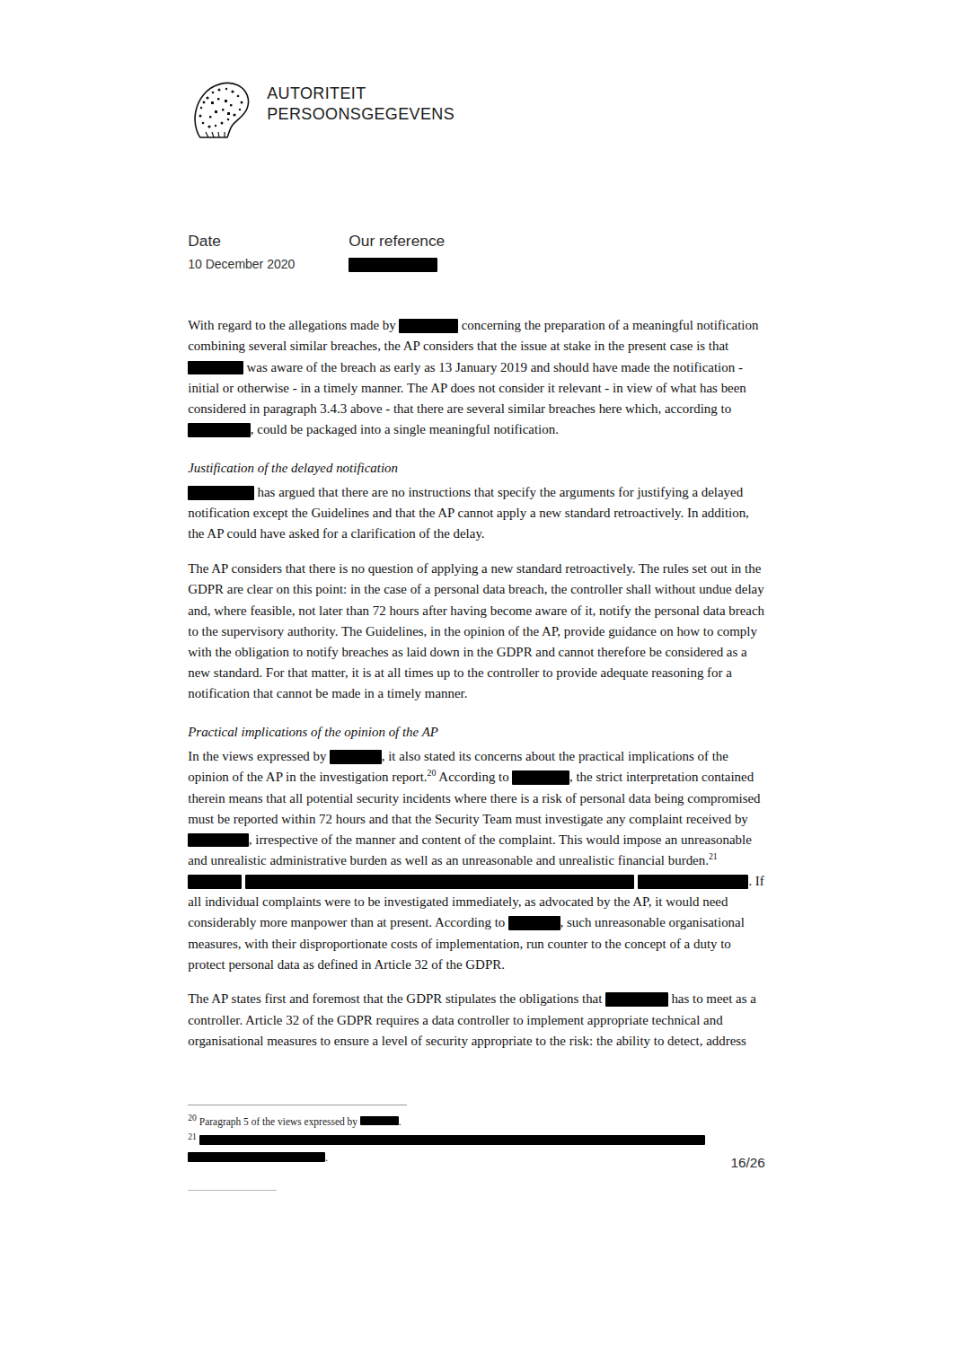AUTORITEIT PERSOONSGEGEVENS
Date
10 December 2020
Our reference
With regard to the allegations made by concerning the preparation of a meaningful notification combining several similar breaches, the AP considers that the issue at stake in the present case is that was aware of the breach as early as 13 January 2019 and should have made the notification - initial or otherwise - in a timely manner. The AP does not consider it relevant - in view of what has been considered in paragraph 3.4.3 above - that there are several similar breaches here which, according to , could be packaged into a single meaningful notification.
Justification of the delayed notification
has argued that there are no instructions that specify the arguments for justifying a delayed notification except the Guidelines and that the AP cannot apply a new standard retroactively. In addition, the AP could have asked for a clarification of the delay.
The AP considers that there is no question of applying a new standard retroactively. The rules set out in the GDPR are clear on this point: in the case of a personal data breach, the controller shall without undue delay and, where feasible, not later than 72 hours after having become aware of it, notify the personal data breach to the supervisory authority. The Guidelines, in the opinion of the AP, provide guidance on how to comply with the obligation to notify breaches as laid down in the GDPR and cannot therefore be considered as a new standard. For that matter, it is at all times up to the controller to provide adequate reasoning for a notification that cannot be made in a timely manner.
Practical implications of the opinion of the AP
In the views expressed by , it also stated its concerns about the practical implications of the opinion of the AP in the investigation report.20 According to , the strict interpretation contained therein means that all potential security incidents where there is a risk of personal data being compromised must be reported within 72 hours and that the Security Team must investigate any complaint received by , irrespective of the manner and content of the complaint. This would impose an unreasonable and unrealistic administrative burden as well as an unreasonable and unrealistic financial burden.21 . If all individual complaints were to be investigated immediately, as advocated by the AP, it would need considerably more manpower than at present. According to , such unreasonable organisational measures, with their disproportionate costs of implementation, run counter to the concept of a duty to protect personal data as defined in Article 32 of the GDPR.
The AP states first and foremost that the GDPR stipulates the obligations that has to meet as a controller. Article 32 of the GDPR requires a data controller to implement appropriate technical and organisational measures to ensure a level of security appropriate to the risk: the ability to detect, address
20 Paragraph 5 of the views expressed by .
21
.
16/26